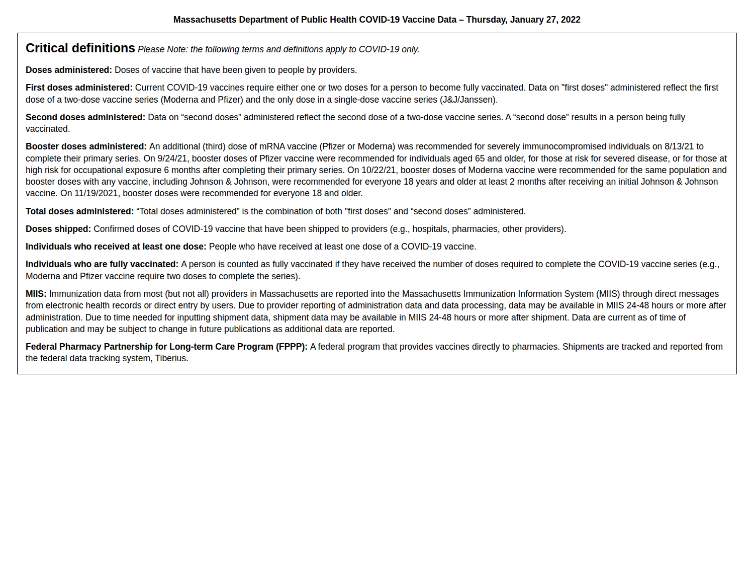Massachusetts Department of Public Health COVID-19 Vaccine Data – Thursday, January 27, 2022
Critical definitions
Please Note: the following terms and definitions apply to COVID-19 only.
Doses administered:
Doses of vaccine that have been given to people by providers.
First doses administered:
Current COVID-19 vaccines require either one or two doses for a person to become fully vaccinated. Data on "first doses" administered reflect the first dose of a two-dose vaccine series (Moderna and Pfizer) and the only dose in a single-dose vaccine series (J&J/Janssen).
Second doses administered:
Data on “second doses” administered reflect the second dose of a two-dose vaccine series. A “second dose” results in a person being fully vaccinated.
Booster doses administered:
An additional (third) dose of mRNA vaccine (Pfizer or Moderna) was recommended for severely immunocompromised individuals on 8/13/21 to complete their primary series. On 9/24/21, booster doses of Pfizer vaccine were recommended for individuals aged 65 and older, for those at risk for severed disease, or for those at high risk for occupational exposure 6 months after completing their primary series. On 10/22/21, booster doses of Moderna vaccine were recommended for the same population and booster doses with any vaccine, including Johnson & Johnson, were recommended for everyone 18 years and older at least 2 months after receiving an initial Johnson & Johnson vaccine. On 11/19/2021, booster doses were recommended for everyone 18 and older.
Total doses administered:
“Total doses administered” is the combination of both "first doses" and “second doses” administered.
Doses shipped:
Confirmed doses of COVID-19 vaccine that have been shipped to providers (e.g., hospitals, pharmacies, other providers).
Individuals who received at least one dose:
People who have received at least one dose of a COVID-19 vaccine.
Individuals who are fully vaccinated:
A person is counted as fully vaccinated if they have received the number of doses required to complete the COVID-19 vaccine series (e.g., Moderna and Pfizer vaccine require two doses to complete the series).
MIIS:
Immunization data from most (but not all) providers in Massachusetts are reported into the Massachusetts Immunization Information System (MIIS) through direct messages from electronic health records or direct entry by users. Due to provider reporting of administration data and data processing, data may be available in MIIS 24-48 hours or more after administration. Due to time needed for inputting shipment data, shipment data may be available in MIIS 24-48 hours or more after shipment. Data are current as of time of publication and may be subject to change in future publications as additional data are reported.
Federal Pharmacy Partnership for Long-term Care Program (FPPP):
A federal program that provides vaccines directly to pharmacies. Shipments are tracked and reported from the federal data tracking system, Tiberius.